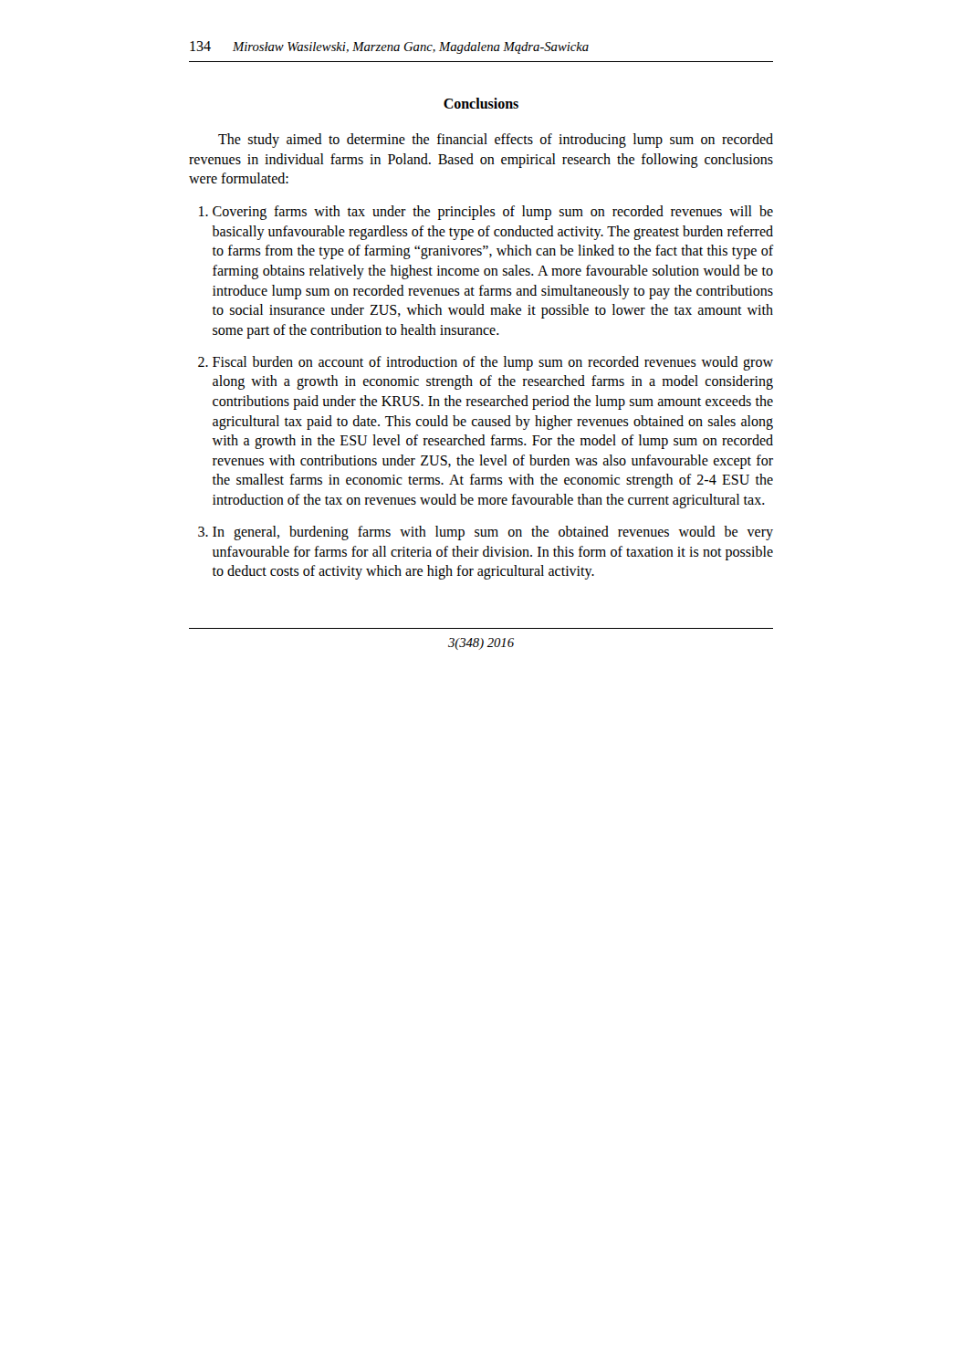134 Mirosław Wasilewski, Marzena Ganc, Magdalena Mądra-Sawicka
Conclusions
The study aimed to determine the financial effects of introducing lump sum on recorded revenues in individual farms in Poland. Based on empirical research the following conclusions were formulated:
Covering farms with tax under the principles of lump sum on recorded revenues will be basically unfavourable regardless of the type of conducted activity. The greatest burden referred to farms from the type of farming “granivores”, which can be linked to the fact that this type of farming obtains relatively the highest income on sales. A more favourable solution would be to introduce lump sum on recorded revenues at farms and simultaneously to pay the contributions to social insurance under ZUS, which would make it possible to lower the tax amount with some part of the contribution to health insurance.
Fiscal burden on account of introduction of the lump sum on recorded revenues would grow along with a growth in economic strength of the researched farms in a model considering contributions paid under the KRUS. In the researched period the lump sum amount exceeds the agricultural tax paid to date. This could be caused by higher revenues obtained on sales along with a growth in the ESU level of researched farms. For the model of lump sum on recorded revenues with contributions under ZUS, the level of burden was also unfavourable except for the smallest farms in economic terms. At farms with the economic strength of 2-4 ESU the introduction of the tax on revenues would be more favourable than the current agricultural tax.
In general, burdening farms with lump sum on the obtained revenues would be very unfavourable for farms for all criteria of their division. In this form of taxation it is not possible to deduct costs of activity which are high for agricultural activity.
3(348) 2016